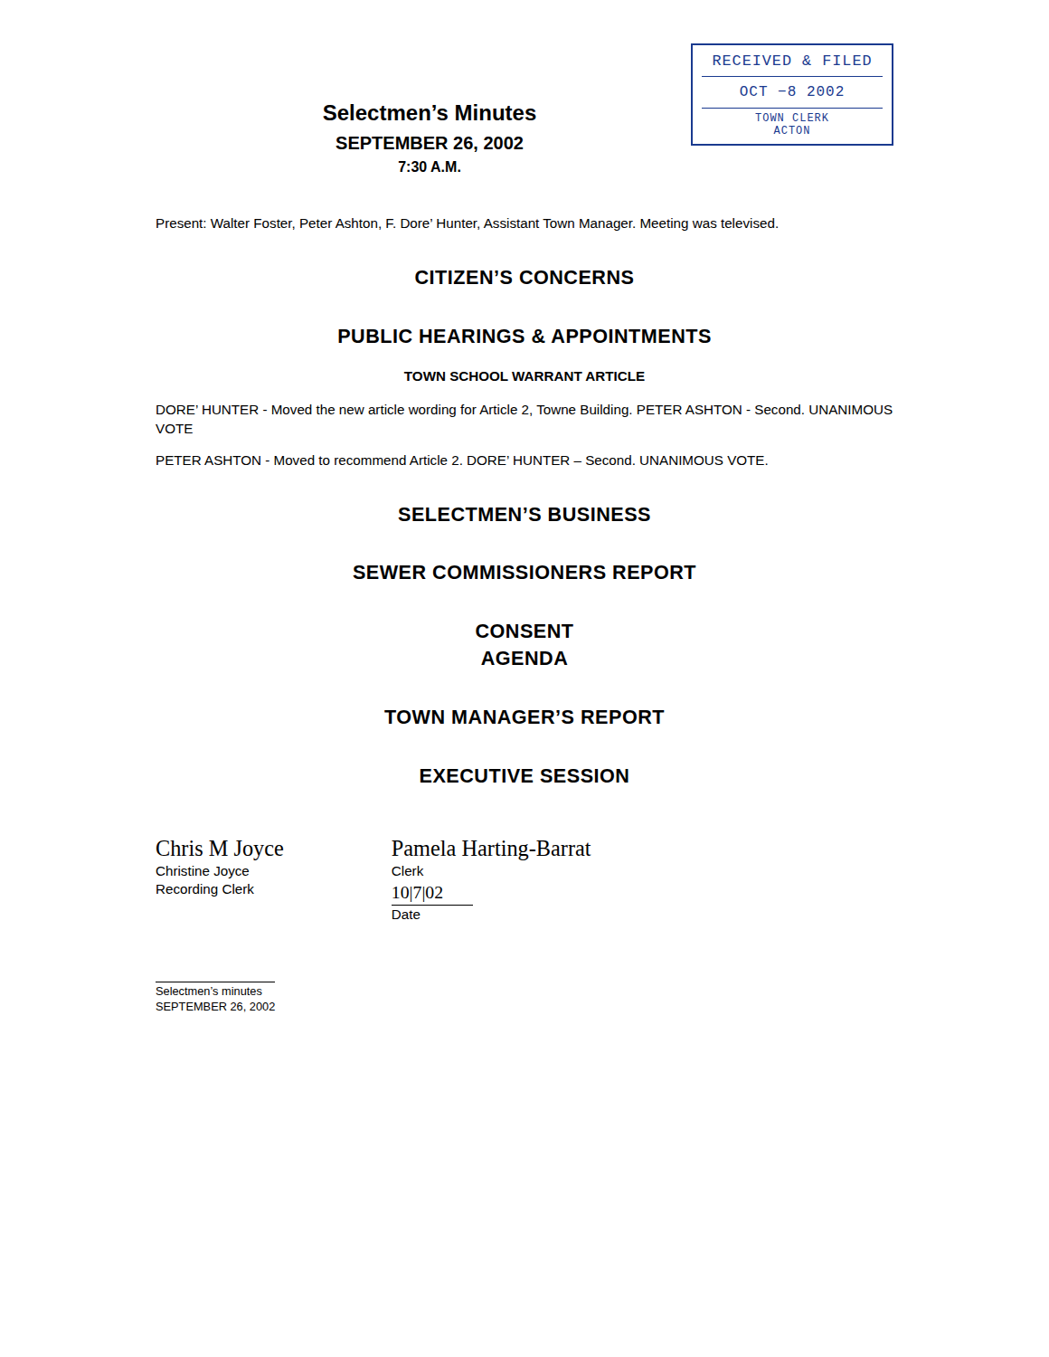RECEIVED & FILED
OCT −8 2002
TOWN CLERK
ACTON
Selectmen’s Minutes
SEPTEMBER 26, 2002
7:30 A.M.
Present: Walter Foster, Peter Ashton, F. Dore’ Hunter, Assistant Town Manager. Meeting was televised.
CITIZEN’S CONCERNS
PUBLIC HEARINGS & APPOINTMENTS
TOWN SCHOOL WARRANT ARTICLE
DORE’ HUNTER - Moved the new article wording for Article 2, Towne Building. PETER ASHTON - Second. UNANIMOUS VOTE
PETER ASHTON - Moved to recommend Article 2. DORE’ HUNTER – Second. UNANIMOUS VOTE.
SELECTMEN’S BUSINESS
SEWER COMMISSIONERS REPORT
CONSENT
AGENDA
TOWN MANAGER’S REPORT
EXECUTIVE SESSION
Chris M Joyce
Christine Joyce
Recording Clerk
Pamela Harting-Barrat
Clerk
10|7|02
Date
Selectmen’s minutes
SEPTEMBER 26, 2002